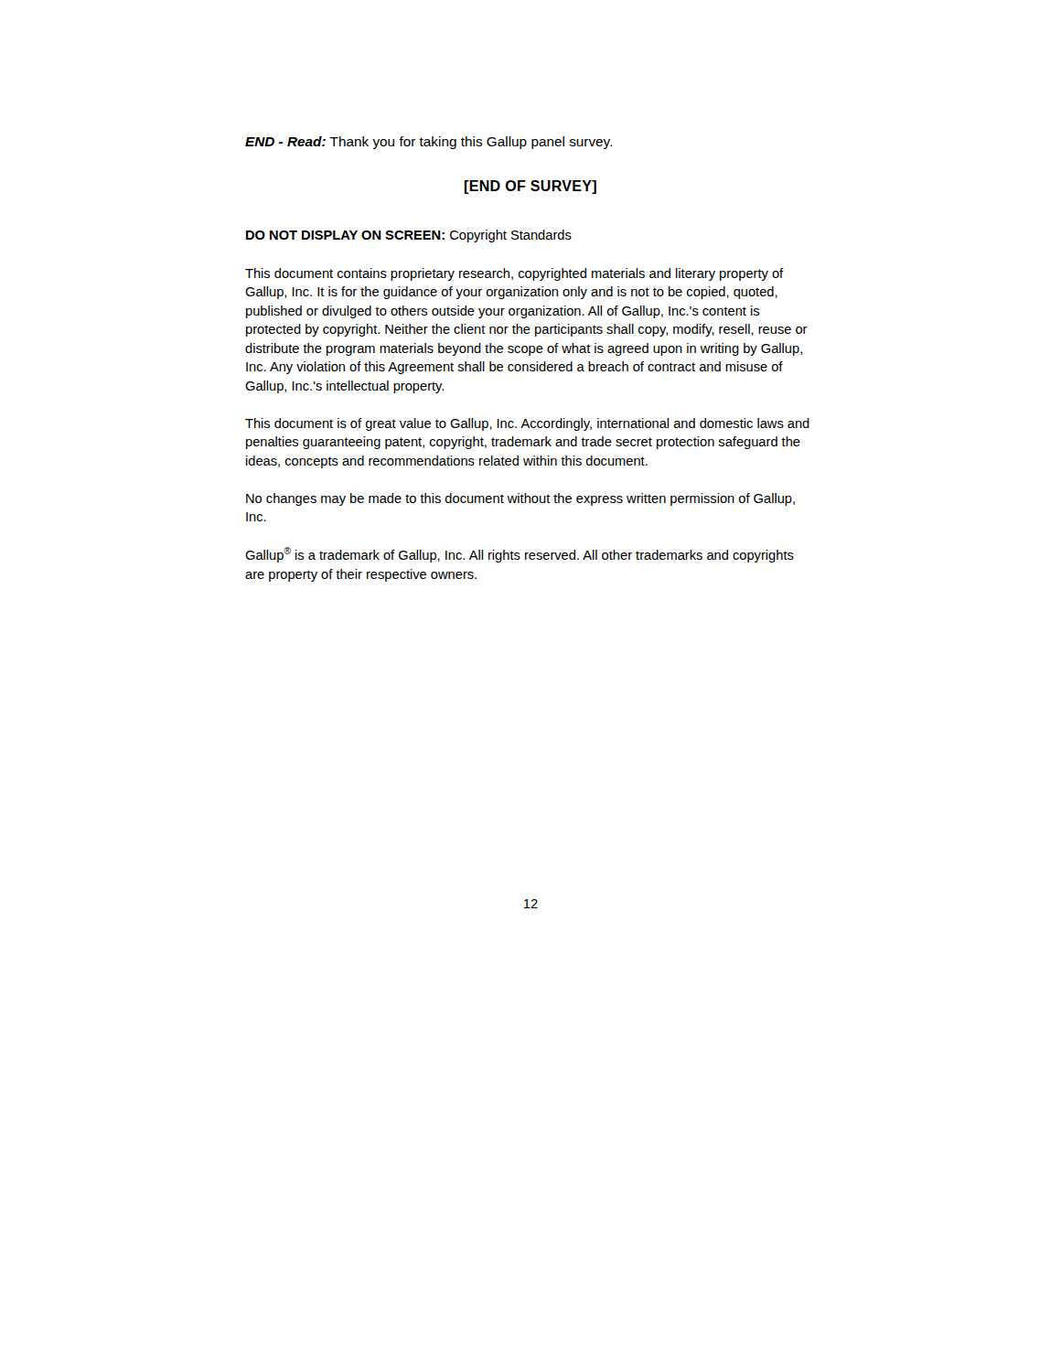END - Read: Thank you for taking this Gallup panel survey.
[END OF SURVEY]
DO NOT DISPLAY ON SCREEN: Copyright Standards
This document contains proprietary research, copyrighted materials and literary property of Gallup, Inc. It is for the guidance of your organization only and is not to be copied, quoted, published or divulged to others outside your organization. All of Gallup, Inc.'s content is protected by copyright. Neither the client nor the participants shall copy, modify, resell, reuse or distribute the program materials beyond the scope of what is agreed upon in writing by Gallup, Inc. Any violation of this Agreement shall be considered a breach of contract and misuse of Gallup, Inc.'s intellectual property.
This document is of great value to Gallup, Inc. Accordingly, international and domestic laws and penalties guaranteeing patent, copyright, trademark and trade secret protection safeguard the ideas, concepts and recommendations related within this document.
No changes may be made to this document without the express written permission of Gallup, Inc.
Gallup® is a trademark of Gallup, Inc. All rights reserved. All other trademarks and copyrights are property of their respective owners.
12